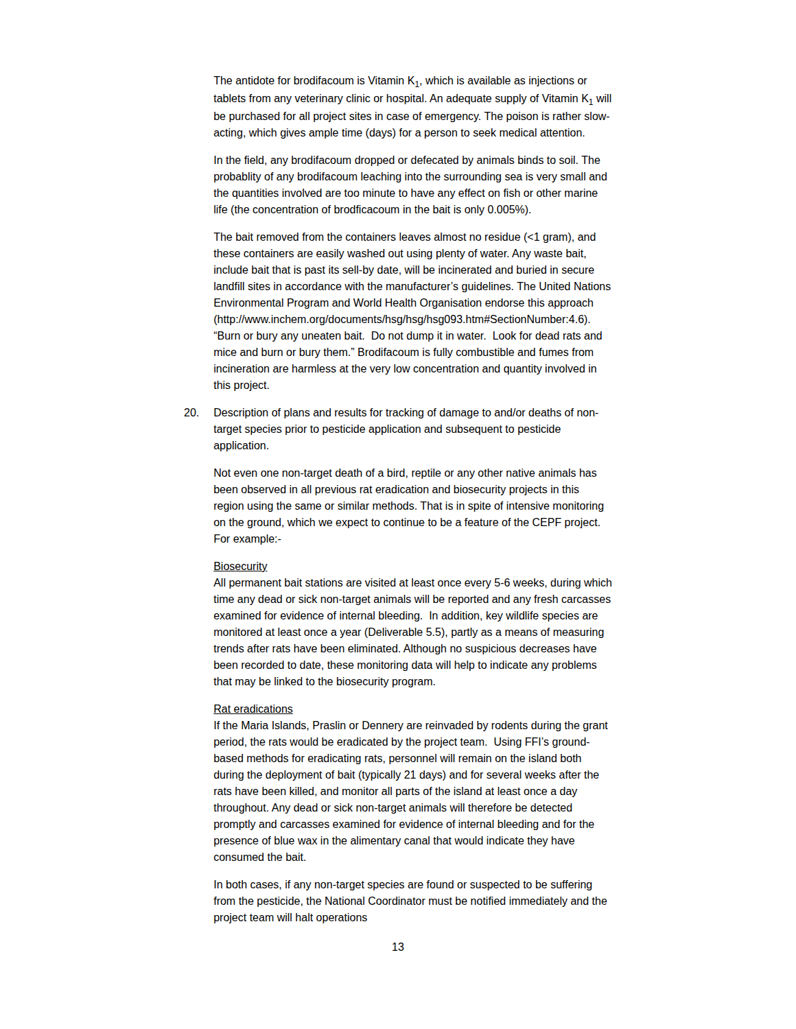The antidote for brodifacoum is Vitamin K1, which is available as injections or tablets from any veterinary clinic or hospital. An adequate supply of Vitamin K1 will be purchased for all project sites in case of emergency. The poison is rather slow-acting, which gives ample time (days) for a person to seek medical attention.
In the field, any brodifacoum dropped or defecated by animals binds to soil. The probablity of any brodifacoum leaching into the surrounding sea is very small and the quantities involved are too minute to have any effect on fish or other marine life (the concentration of brodficacoum in the bait is only 0.005%).
The bait removed from the containers leaves almost no residue (<1 gram), and these containers are easily washed out using plenty of water. Any waste bait, include bait that is past its sell-by date, will be incinerated and buried in secure landfill sites in accordance with the manufacturer’s guidelines. The United Nations Environmental Program and World Health Organisation endorse this approach (http://www.inchem.org/documents/hsg/hsg/hsg093.htm#SectionNumber:4.6). “Burn or bury any uneaten bait. Do not dump it in water. Look for dead rats and mice and burn or bury them.” Brodifacoum is fully combustible and fumes from incineration are harmless at the very low concentration and quantity involved in this project.
Description of plans and results for tracking of damage to and/or deaths of non-target species prior to pesticide application and subsequent to pesticide application.
Not even one non-target death of a bird, reptile or any other native animals has been observed in all previous rat eradication and biosecurity projects in this region using the same or similar methods. That is in spite of intensive monitoring on the ground, which we expect to continue to be a feature of the CEPF project. For example:-
Biosecurity
All permanent bait stations are visited at least once every 5-6 weeks, during which time any dead or sick non-target animals will be reported and any fresh carcasses examined for evidence of internal bleeding. In addition, key wildlife species are monitored at least once a year (Deliverable 5.5), partly as a means of measuring trends after rats have been eliminated. Although no suspicious decreases have been recorded to date, these monitoring data will help to indicate any problems that may be linked to the biosecurity program.
Rat eradications
If the Maria Islands, Praslin or Dennery are reinvaded by rodents during the grant period, the rats would be eradicated by the project team. Using FFI’s ground-based methods for eradicating rats, personnel will remain on the island both during the deployment of bait (typically 21 days) and for several weeks after the rats have been killed, and monitor all parts of the island at least once a day throughout. Any dead or sick non-target animals will therefore be detected promptly and carcasses examined for evidence of internal bleeding and for the presence of blue wax in the alimentary canal that would indicate they have consumed the bait.
In both cases, if any non-target species are found or suspected to be suffering from the pesticide, the National Coordinator must be notified immediately and the project team will halt operations
13